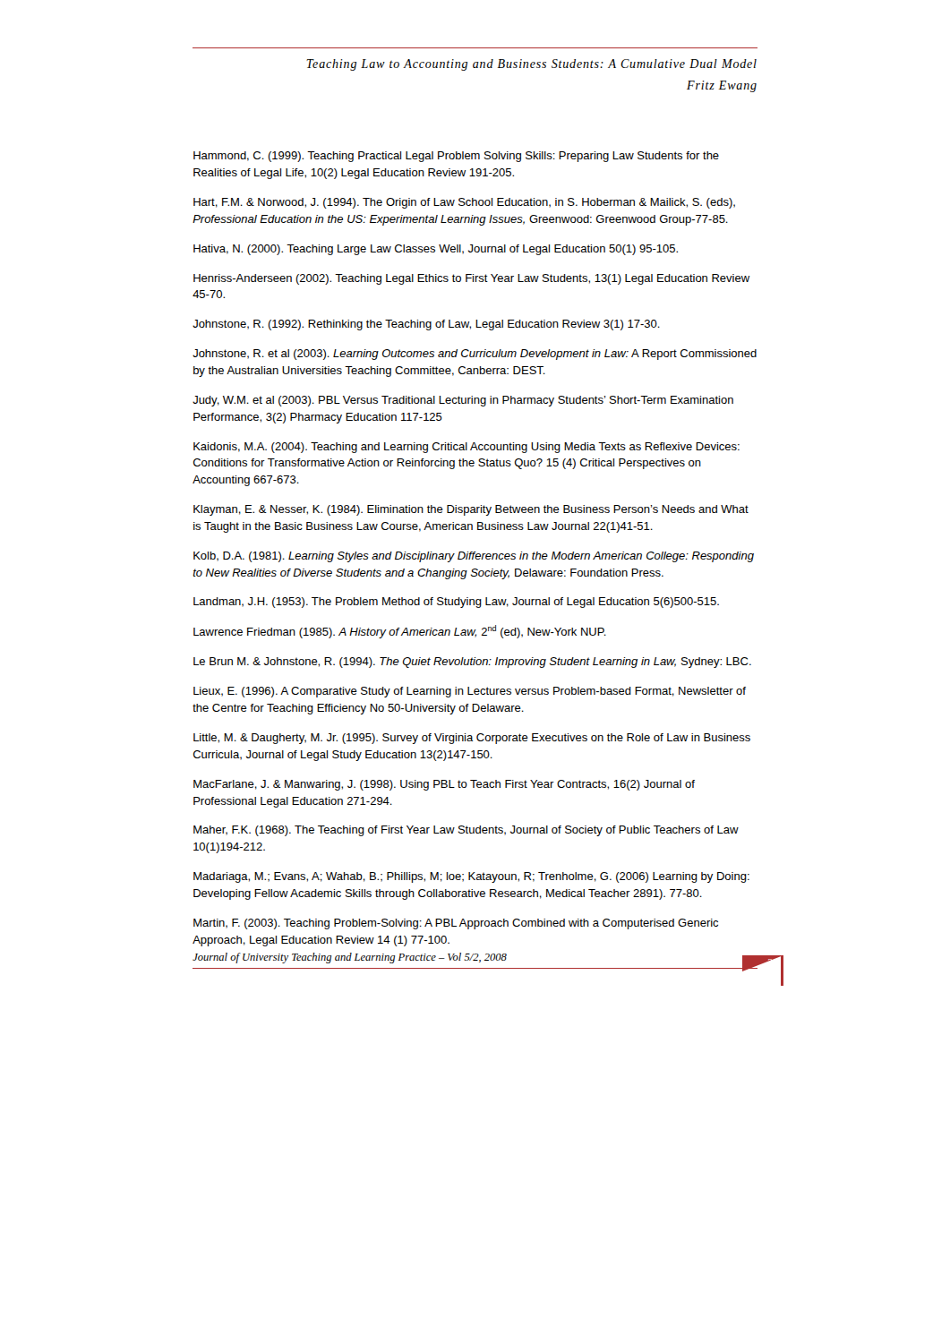Teaching Law to Accounting and Business Students: A Cumulative Dual Model Fritz Ewang
Hammond, C. (1999). Teaching Practical Legal Problem Solving Skills: Preparing Law Students for the Realities of Legal Life, 10(2) Legal Education Review 191-205.
Hart, F.M. & Norwood, J. (1994). The Origin of Law School Education, in S. Hoberman & Mailick, S. (eds), Professional Education in the US: Experimental Learning Issues, Greenwood: Greenwood Group-77-85.
Hativa, N. (2000). Teaching Large Law Classes Well, Journal of Legal Education 50(1) 95-105.
Henriss-Anderseen (2002). Teaching Legal Ethics to First Year Law Students, 13(1) Legal Education Review 45-70.
Johnstone, R. (1992). Rethinking the Teaching of Law, Legal Education Review 3(1) 17-30.
Johnstone, R. et al (2003). Learning Outcomes and Curriculum Development in Law: A Report Commissioned by the Australian Universities Teaching Committee, Canberra: DEST.
Judy, W.M. et al (2003). PBL Versus Traditional Lecturing in Pharmacy Students’ Short-Term Examination Performance, 3(2) Pharmacy Education 117-125
Kaidonis, M.A. (2004). Teaching and Learning Critical Accounting Using Media Texts as Reflexive Devices: Conditions for Transformative Action or Reinforcing the Status Quo? 15 (4) Critical Perspectives on Accounting 667-673.
Klayman, E. & Nesser, K. (1984). Elimination the Disparity Between the Business Person’s Needs and What is Taught in the Basic Business Law Course, American Business Law Journal 22(1)41-51.
Kolb, D.A. (1981). Learning Styles and Disciplinary Differences in the Modern American College: Responding to New Realities of Diverse Students and a Changing Society, Delaware: Foundation Press.
Landman, J.H. (1953). The Problem Method of Studying Law, Journal of Legal Education 5(6)500-515.
Lawrence Friedman (1985). A History of American Law, 2nd (ed), New-York NUP.
Le Brun M. & Johnstone, R. (1994). The Quiet Revolution: Improving Student Learning in Law, Sydney: LBC.
Lieux, E. (1996). A Comparative Study of Learning in Lectures versus Problem-based Format, Newsletter of the Centre for Teaching Efficiency No 50-University of Delaware.
Little, M. & Daugherty, M. Jr. (1995). Survey of Virginia Corporate Executives on the Role of Law in Business Curricula, Journal of Legal Study Education 13(2)147-150.
MacFarlane, J. & Manwaring, J. (1998). Using PBL to Teach First Year Contracts, 16(2) Journal of Professional Legal Education 271-294.
Maher, F.K. (1968). The Teaching of First Year Law Students, Journal of Society of Public Teachers of Law 10(1)194-212.
Madariaga, M.; Evans, A; Wahab, B.; Phillips, M; loe; Katayoun, R; Trenholme, G. (2006) Learning by Doing: Developing Fellow Academic Skills through Collaborative Research, Medical Teacher 2891). 77-80.
Martin, F. (2003). Teaching Problem-Solving: A PBL Approach Combined with a Computerised Generic Approach, Legal Education Review 14 (1) 77-100.
Journal of University Teaching and Learning Practice – Vol 5/2, 2008
34